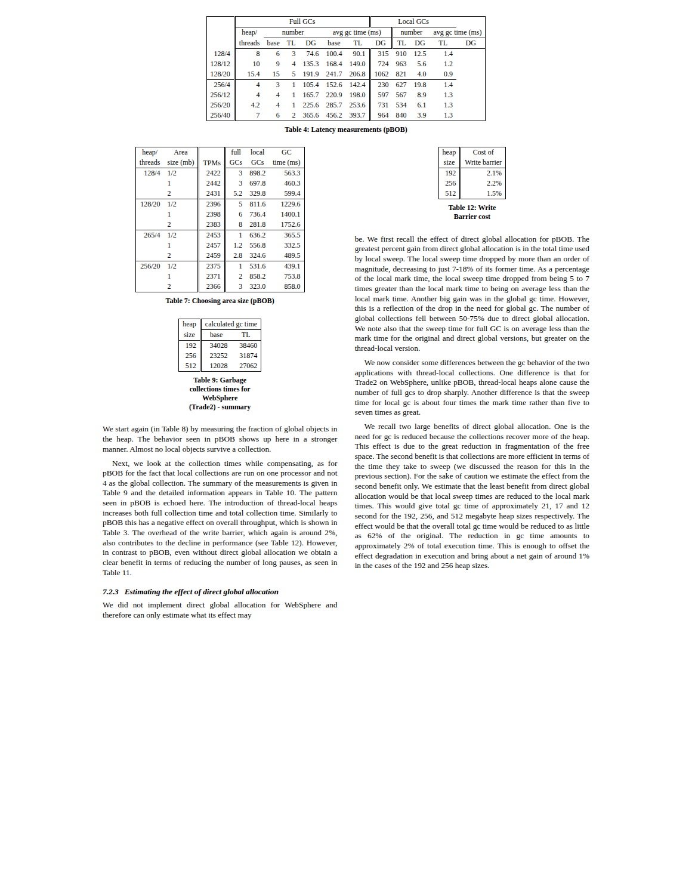Table 4: Latency measurements (pBOB)
| | Full GCs | Local GCs |
| --- | --- | --- |
| heap/ | number | avg gc time (ms) | number | avg gc time (ms) |
| threads | base | TL | DG | base | TL | DG | TL | DG | TL | DG |
| 128/4 | 8 | 6 | 3 | 74.6 | 100.4 | 90.1 | 315 | 910 | 12.5 | 1.4 |
| 128/12 | 10 | 9 | 4 | 135.3 | 168.4 | 149.0 | 724 | 963 | 5.6 | 1.2 |
| 128/20 | 15.4 | 15 | 5 | 191.9 | 241.7 | 206.8 | 1062 | 821 | 4.0 | 0.9 |
| 256/4 | 4 | 3 | 1 | 105.4 | 152.6 | 142.4 | 230 | 627 | 19.8 | 1.4 |
| 256/12 | 4 | 4 | 1 | 165.7 | 220.9 | 198.0 | 597 | 567 | 8.9 | 1.3 |
| 256/20 | 4.2 | 4 | 1 | 225.6 | 285.7 | 253.6 | 731 | 534 | 6.1 | 1.3 |
| 256/40 | 7 | 6 | 2 | 365.6 | 456.2 | 393.7 | 964 | 840 | 3.9 | 1.3 |
Table 7: Choosing area size (pBOB)
| heap/ | Area | TPMs | full | local | GC |
| --- | --- | --- | --- | --- | --- |
| threads | size (mb) | GCs | GCs | time (ms) |
| 128/4 | 1/2 | 2422 | 3 | 898.2 | 563.3 |
| | 1 | 2442 | 3 | 697.8 | 460.3 |
| | 2 | 2431 | 5.2 | 329.8 | 599.4 |
| 128/20 | 1/2 | 2396 | 5 | 811.6 | 1229.6 |
| | 1 | 2398 | 6 | 736.4 | 1400.1 |
| | 2 | 2383 | 8 | 281.8 | 1752.6 |
| 265/4 | 1/2 | 2453 | 1 | 636.2 | 365.5 |
| | 1 | 2457 | 1.2 | 556.8 | 332.5 |
| | 2 | 2459 | 2.8 | 324.6 | 489.5 |
| 256/20 | 1/2 | 2375 | 1 | 531.6 | 439.1 |
| | 1 | 2371 | 2 | 858.2 | 753.8 |
| | 2 | 2366 | 3 | 323.0 | 858.0 |
Table 9: Garbage collections times for WebSphere (Trade2) - summary
| heap | calculated gc time |
| --- | --- |
| size | base | TL |
| 192 | 34028 | 38460 |
| 256 | 23252 | 31874 |
| 512 | 12028 | 27062 |
We start again (in Table 8) by measuring the fraction of global objects in the heap. The behavior seen in pBOB shows up here in a stronger manner. Almost no local objects survive a collection.
Next, we look at the collection times while compensating, as for pBOB for the fact that local collections are run on one processor and not 4 as the global collection. The summary of the measurements is given in Table 9 and the detailed information appears in Table 10. The pattern seen in pBOB is echoed here. The introduction of thread-local heaps increases both full collection time and total collection time. Similarly to pBOB this has a negative effect on overall throughput, which is shown in Table 3. The overhead of the write barrier, which again is around 2%, also contributes to the decline in performance (see Table 12). However, in contrast to pBOB, even without direct global allocation we obtain a clear benefit in terms of reducing the number of long pauses, as seen in Table 11.
7.2.3 Estimating the effect of direct global allocation
We did not implement direct global allocation for WebSphere and therefore can only estimate what its effect may
Table 12: Write Barrier cost
| heap | Cost of |
| --- | --- |
| size | Write barrier |
| 192 | 2.1% |
| 256 | 2.2% |
| 512 | 1.5% |
be. We first recall the effect of direct global allocation for pBOB. The greatest percent gain from direct global allocation is in the total time used by local sweep. The local sweep time dropped by more than an order of magnitude, decreasing to just 7-18% of its former time. As a percentage of the local mark time, the local sweep time dropped from being 5 to 7 times greater than the local mark time to being on average less than the local mark time. Another big gain was in the global gc time. However, this is a reflection of the drop in the need for global gc. The number of global collections fell between 50-75% due to direct global allocation. We note also that the sweep time for full GC is on average less than the mark time for the original and direct global versions, but greater on the thread-local version.
We now consider some differences between the gc behavior of the two applications with thread-local collections. One difference is that for Trade2 on WebSphere, unlike pBOB, thread-local heaps alone cause the number of full gcs to drop sharply. Another difference is that the sweep time for local gc is about four times the mark time rather than five to seven times as great.
We recall two large benefits of direct global allocation. One is the need for gc is reduced because the collections recover more of the heap. This effect is due to the great reduction in fragmentation of the free space. The second benefit is that collections are more efficient in terms of the time they take to sweep (we discussed the reason for this in the previous section). For the sake of caution we estimate the effect from the second benefit only. We estimate that the least benefit from direct global allocation would be that local sweep times are reduced to the local mark times. This would give total gc time of approximately 21, 17 and 12 second for the 192, 256, and 512 megabyte heap sizes respectively. The effect would be that the overall total gc time would be reduced to as little as 62% of the original. The reduction in gc time amounts to approximately 2% of total execution time. This is enough to offset the effect degradation in execution and bring about a net gain of around 1% in the cases of the 192 and 256 heap sizes.